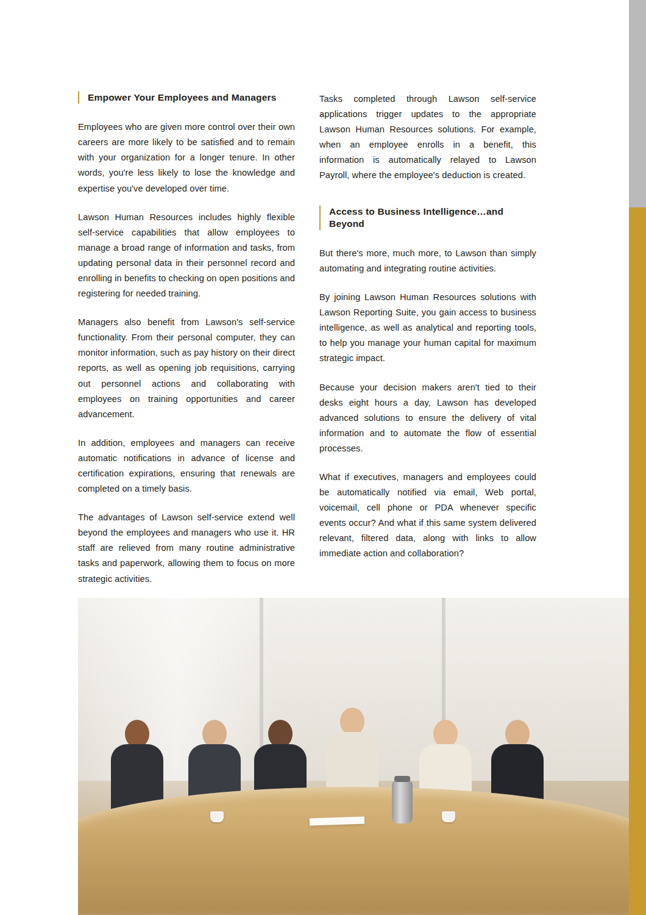human resources suite
Empower Your Employees and Managers
Employees who are given more control over their own careers are more likely to be satisfied and to remain with your organization for a longer tenure. In other words, you're less likely to lose the knowledge and expertise you've developed over time.
Lawson Human Resources includes highly flexible self-service capabilities that allow employees to manage a broad range of information and tasks, from updating personal data in their personnel record and enrolling in benefits to checking on open positions and registering for needed training.
Managers also benefit from Lawson's self-service functionality. From their personal computer, they can monitor information, such as pay history on their direct reports, as well as opening job requisitions, carrying out personnel actions and collaborating with employees on training opportunities and career advancement.
In addition, employees and managers can receive automatic notifications in advance of license and certification expirations, ensuring that renewals are completed on a timely basis.
The advantages of Lawson self-service extend well beyond the employees and managers who use it. HR staff are relieved from many routine administrative tasks and paperwork, allowing them to focus on more strategic activities.
Tasks completed through Lawson self-service applications trigger updates to the appropriate Lawson Human Resources solutions. For example, when an employee enrolls in a benefit, this information is automatically relayed to Lawson Payroll, where the employee's deduction is created.
Access to Business Intelligence…and Beyond
But there's more, much more, to Lawson than simply automating and integrating routine activities.
By joining Lawson Human Resources solutions with Lawson Reporting Suite, you gain access to business intelligence, as well as analytical and reporting tools, to help you manage your human capital for maximum strategic impact.
Because your decision makers aren't tied to their desks eight hours a day, Lawson has developed advanced solutions to ensure the delivery of vital information and to automate the flow of essential processes.
What if executives, managers and employees could be automatically notified via email, Web portal, voicemail, cell phone or PDA whenever specific events occur? And what if this same system delivered relevant, filtered data, along with links to allow immediate action and collaboration?